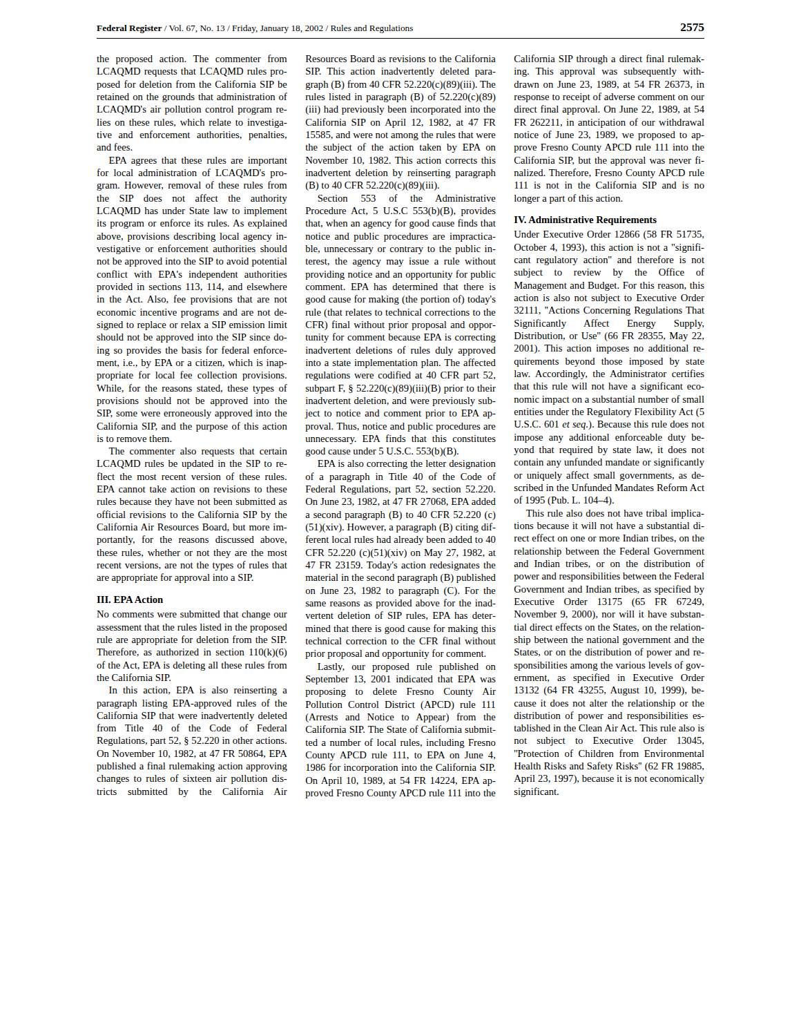Federal Register / Vol. 67, No. 13 / Friday, January 18, 2002 / Rules and Regulations
2575
the proposed action. The commenter from LCAQMD requests that LCAQMD rules proposed for deletion from the California SIP be retained on the grounds that administration of LCAQMD's air pollution control program relies on these rules, which relate to investigative and enforcement authorities, penalties, and fees.
EPA agrees that these rules are important for local administration of LCAQMD's program. However, removal of these rules from the SIP does not affect the authority LCAQMD has under State law to implement its program or enforce its rules. As explained above, provisions describing local agency investigative or enforcement authorities should not be approved into the SIP to avoid potential conflict with EPA's independent authorities provided in sections 113, 114, and elsewhere in the Act. Also, fee provisions that are not economic incentive programs and are not designed to replace or relax a SIP emission limit should not be approved into the SIP since doing so provides the basis for federal enforcement, i.e., by EPA or a citizen, which is inappropriate for local fee collection provisions. While, for the reasons stated, these types of provisions should not be approved into the SIP, some were erroneously approved into the California SIP, and the purpose of this action is to remove them.
The commenter also requests that certain LCAQMD rules be updated in the SIP to reflect the most recent version of these rules. EPA cannot take action on revisions to these rules because they have not been submitted as official revisions to the California SIP by the California Air Resources Board, but more importantly, for the reasons discussed above, these rules, whether or not they are the most recent versions, are not the types of rules that are appropriate for approval into a SIP.
III. EPA Action
No comments were submitted that change our assessment that the rules listed in the proposed rule are appropriate for deletion from the SIP. Therefore, as authorized in section 110(k)(6) of the Act, EPA is deleting all these rules from the California SIP.
In this action, EPA is also reinserting a paragraph listing EPA-approved rules of the California SIP that were inadvertently deleted from Title 40 of the Code of Federal Regulations, part 52, § 52.220 in other actions. On November 10, 1982, at 47 FR 50864, EPA published a final rulemaking action approving changes to rules of sixteen air pollution districts submitted by the California Air Resources Board as revisions to the California SIP. This action inadvertently deleted paragraph (B) from 40 CFR 52.220(c)(89)(iii). The rules listed in paragraph (B) of 52.220(c)(89)(iii) had previously been incorporated into the California SIP on April 12, 1982, at 47 FR 15585, and were not among the rules that were the subject of the action taken by EPA on November 10, 1982. This action corrects this inadvertent deletion by reinserting paragraph (B) to 40 CFR 52.220(c)(89)(iii).
Section 553 of the Administrative Procedure Act, 5 U.S.C 553(b)(B), provides that, when an agency for good cause finds that notice and public procedures are impracticable, unnecessary or contrary to the public interest, the agency may issue a rule without providing notice and an opportunity for public comment. EPA has determined that there is good cause for making (the portion of) today's rule (that relates to technical corrections to the CFR) final without prior proposal and opportunity for comment because EPA is correcting inadvertent deletions of rules duly approved into a state implementation plan. The affected regulations were codified at 40 CFR part 52, subpart F, § 52.220(c)(89)(iii)(B) prior to their inadvertent deletion, and were previously subject to notice and comment prior to EPA approval. Thus, notice and public procedures are unnecessary. EPA finds that this constitutes good cause under 5 U.S.C. 553(b)(B).
EPA is also correcting the letter designation of a paragraph in Title 40 of the Code of Federal Regulations, part 52, section 52.220. On June 23, 1982, at 47 FR 27068, EPA added a second paragraph (B) to 40 CFR 52.220 (c)(51)(xiv). However, a paragraph (B) citing different local rules had already been added to 40 CFR 52.220 (c)(51)(xiv) on May 27, 1982, at 47 FR 23159. Today's action redesignates the material in the second paragraph (B) published on June 23, 1982 to paragraph (C). For the same reasons as provided above for the inadvertent deletion of SIP rules, EPA has determined that there is good cause for making this technical correction to the CFR final without prior proposal and opportunity for comment.
Lastly, our proposed rule published on September 13, 2001 indicated that EPA was proposing to delete Fresno County Air Pollution Control District (APCD) rule 111 (Arrests and Notice to Appear) from the California SIP. The State of California submitted a number of local rules, including Fresno County APCD rule 111, to EPA on June 4, 1986 for incorporation into the California SIP. On April 10, 1989, at 54 FR 14224, EPA approved Fresno County APCD rule 111 into the California SIP through a direct final rulemaking. This approval was subsequently withdrawn on June 23, 1989, at 54 FR 26373, in response to receipt of adverse comment on our direct final approval. On June 22, 1989, at 54 FR 262211, in anticipation of our withdrawal notice of June 23, 1989, we proposed to approve Fresno County APCD rule 111 into the California SIP, but the approval was never finalized. Therefore, Fresno County APCD rule 111 is not in the California SIP and is no longer a part of this action.
IV. Administrative Requirements
Under Executive Order 12866 (58 FR 51735, October 4, 1993), this action is not a ''significant regulatory action'' and therefore is not subject to review by the Office of Management and Budget. For this reason, this action is also not subject to Executive Order 32111, ''Actions Concerning Regulations That Significantly Affect Energy Supply, Distribution, or Use'' (66 FR 28355, May 22, 2001). This action imposes no additional requirements beyond those imposed by state law. Accordingly, the Administrator certifies that this rule will not have a significant economic impact on a substantial number of small entities under the Regulatory Flexibility Act (5 U.S.C. 601 et seq.). Because this rule does not impose any additional enforceable duty beyond that required by state law, it does not contain any unfunded mandate or significantly or uniquely affect small governments, as described in the Unfunded Mandates Reform Act of 1995 (Pub. L. 104–4).
This rule also does not have tribal implications because it will not have a substantial direct effect on one or more Indian tribes, on the relationship between the Federal Government and Indian tribes, or on the distribution of power and responsibilities between the Federal Government and Indian tribes, as specified by Executive Order 13175 (65 FR 67249, November 9, 2000), nor will it have substantial direct effects on the States, on the relationship between the national government and the States, or on the distribution of power and responsibilities among the various levels of government, as specified in Executive Order 13132 (64 FR 43255, August 10, 1999), because it does not alter the relationship or the distribution of power and responsibilities established in the Clean Air Act. This rule also is not subject to Executive Order 13045, ''Protection of Children from Environmental Health Risks and Safety Risks'' (62 FR 19885, April 23, 1997), because it is not economically significant.